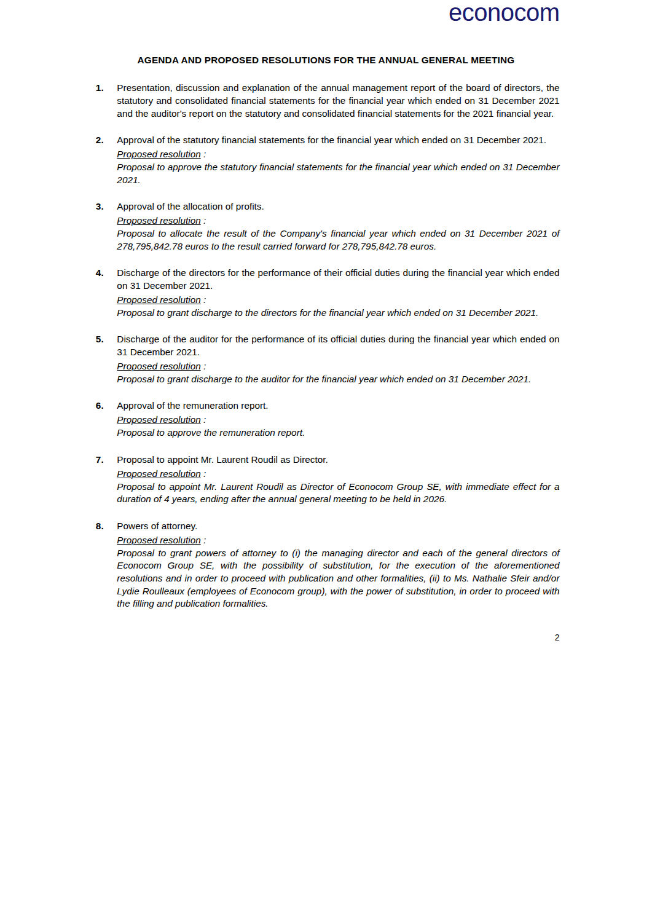econocom
AGENDA AND PROPOSED RESOLUTIONS FOR THE ANNUAL GENERAL MEETING
Presentation, discussion and explanation of the annual management report of the board of directors, the statutory and consolidated financial statements for the financial year which ended on 31 December 2021 and the auditor's report on the statutory and consolidated financial statements for the 2021 financial year.
Approval of the statutory financial statements for the financial year which ended on 31 December 2021.
Proposed resolution : Proposal to approve the statutory financial statements for the financial year which ended on 31 December 2021.
Approval of the allocation of profits.
Proposed resolution : Proposal to allocate the result of the Company's financial year which ended on 31 December 2021 of 278,795,842.78 euros to the result carried forward for 278,795,842.78 euros.
Discharge of the directors for the performance of their official duties during the financial year which ended on 31 December 2021.
Proposed resolution : Proposal to grant discharge to the directors for the financial year which ended on 31 December 2021.
Discharge of the auditor for the performance of its official duties during the financial year which ended on 31 December 2021.
Proposed resolution : Proposal to grant discharge to the auditor for the financial year which ended on 31 December 2021.
Approval of the remuneration report.
Proposed resolution : Proposal to approve the remuneration report.
Proposal to appoint Mr. Laurent Roudil as Director.
Proposed resolution : Proposal to appoint Mr. Laurent Roudil as Director of Econocom Group SE, with immediate effect for a duration of 4 years, ending after the annual general meeting to be held in 2026.
Powers of attorney.
Proposed resolution : Proposal to grant powers of attorney to (i) the managing director and each of the general directors of Econocom Group SE, with the possibility of substitution, for the execution of the aforementioned resolutions and in order to proceed with publication and other formalities, (ii) to Ms. Nathalie Sfeir and/or Lydie Roulleaux (employees of Econocom group), with the power of substitution, in order to proceed with the filling and publication formalities.
2